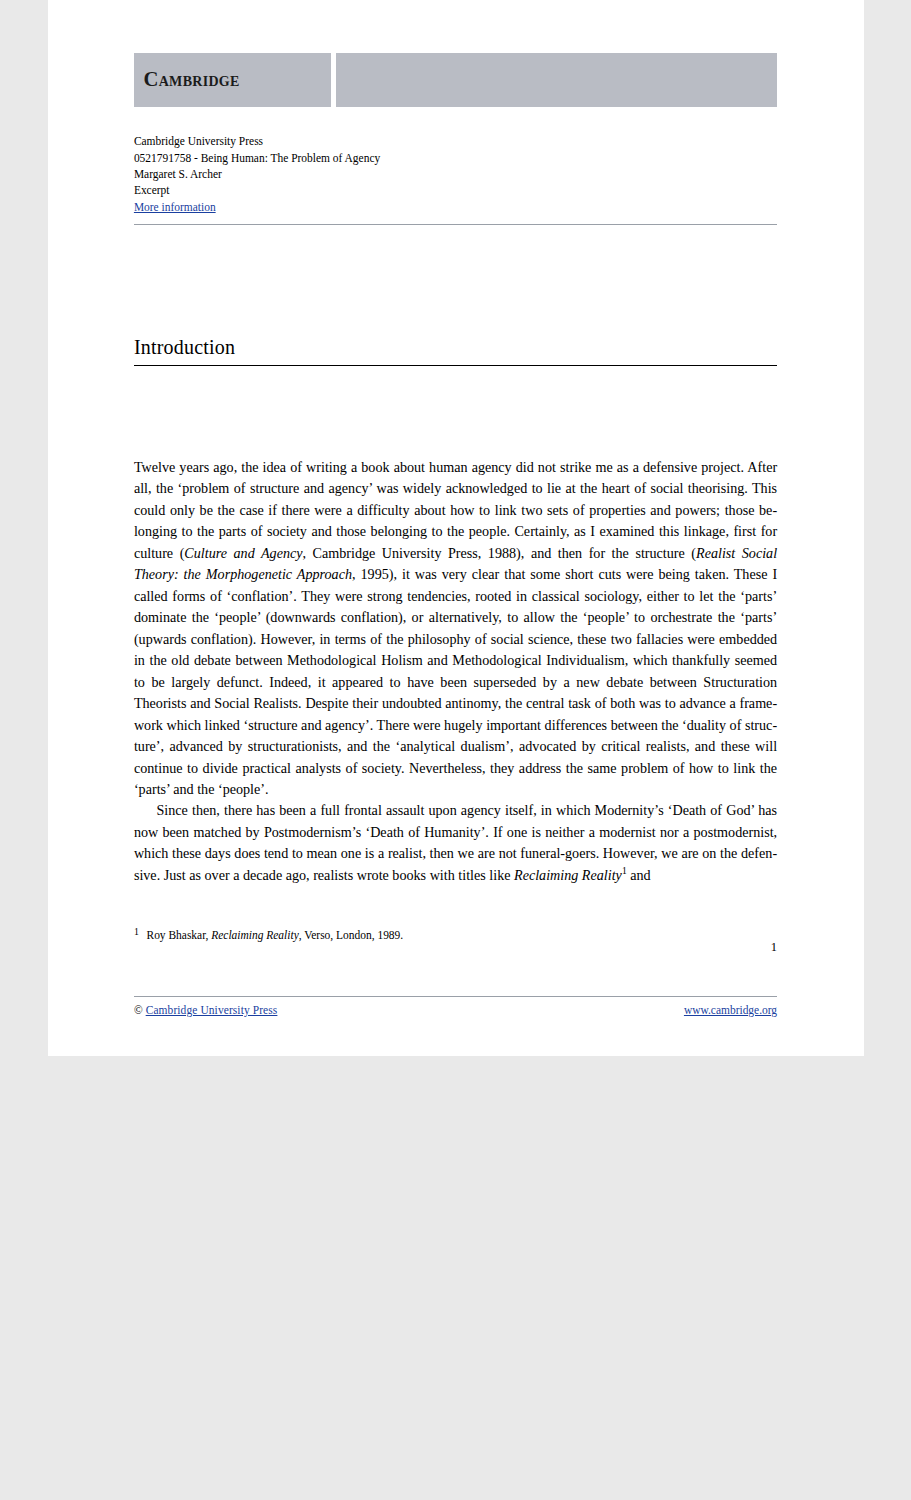Cambridge
Cambridge University Press
0521791758 - Being Human: The Problem of Agency
Margaret S. Archer
Excerpt
More information
Introduction
Twelve years ago, the idea of writing a book about human agency did not strike me as a defensive project. After all, the ‘problem of structure and agency’ was widely acknowledged to lie at the heart of social theorising. This could only be the case if there were a difficulty about how to link two sets of properties and powers; those belonging to the parts of society and those belonging to the people. Certainly, as I examined this linkage, first for culture (Culture and Agency, Cambridge University Press, 1988), and then for the structure (Realist Social Theory: the Morphogenetic Approach, 1995), it was very clear that some short cuts were being taken. These I called forms of ‘conflation’. They were strong tendencies, rooted in classical sociology, either to let the ‘parts’ dominate the ‘people’ (downwards conflation), or alternatively, to allow the ‘people’ to orchestrate the ‘parts’ (upwards conflation). However, in terms of the philosophy of social science, these two fallacies were embedded in the old debate between Methodological Holism and Methodological Individualism, which thankfully seemed to be largely defunct. Indeed, it appeared to have been superseded by a new debate between Structuration Theorists and Social Realists. Despite their undoubted antinomy, the central task of both was to advance a framework which linked ‘structure and agency’. There were hugely important differences between the ‘duality of structure’, advanced by structurationists, and the ‘analytical dualism’, advocated by critical realists, and these will continue to divide practical analysts of society. Nevertheless, they address the same problem of how to link the ‘parts’ and the ‘people’.
Since then, there has been a full frontal assault upon agency itself, in which Modernity’s ‘Death of God’ has now been matched by Postmodernism’s ‘Death of Humanity’. If one is neither a modernist nor a postmodernist, which these days does tend to mean one is a realist, then we are not funeral-goers. However, we are on the defensive. Just as over a decade ago, realists wrote books with titles like Reclaiming Reality1 and
1 Roy Bhaskar, Reclaiming Reality, Verso, London, 1989.
1
© Cambridge University Press
www.cambridge.org